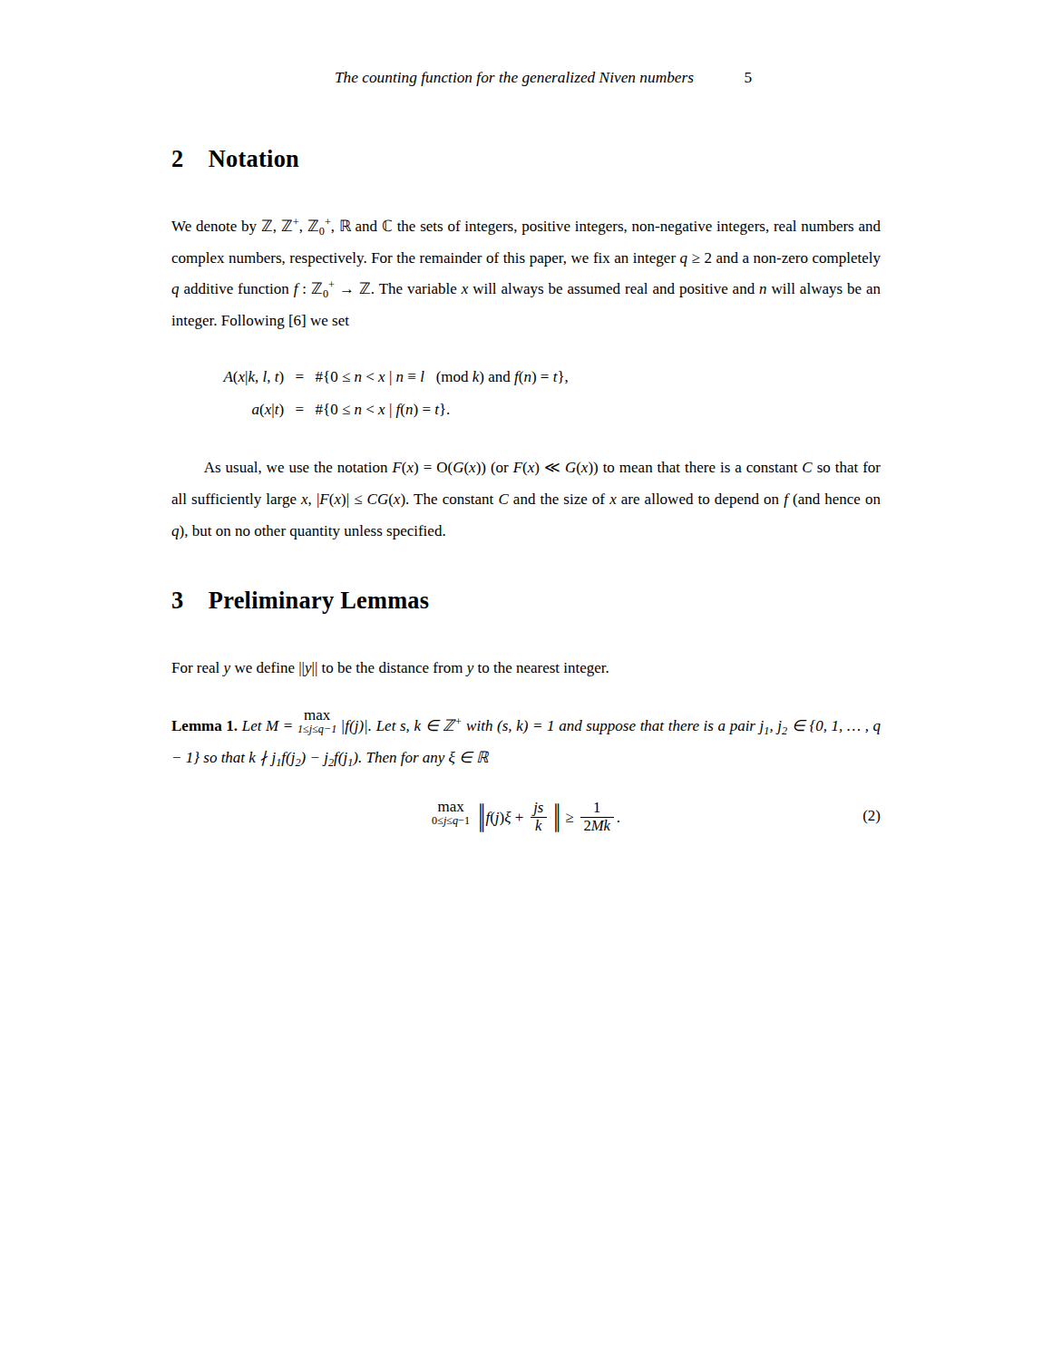The counting function for the generalized Niven numbers 5
2 Notation
We denote by ℤ, ℤ+, ℤ0+, ℝ and ℂ the sets of integers, positive integers, non-negative integers, real numbers and complex numbers, respectively. For the remainder of this paper, we fix an integer q ≥ 2 and a non-zero completely q additive function f : ℤ0+ → ℤ. The variable x will always be assumed real and positive and n will always be an integer. Following [6] we set
| A ( x / k , l , t ) | = | #{0 ≤ n < x / n ≡ l (mod k ) and f ( n ) = t }, |
| a ( x / t ) | = | #{0 ≤ n < x / f ( n ) = t }. |
As usual, we use the notation F(x) = O(G(x)) (or F(x) ≪ G(x)) to mean that there is a constant C so that for all sufficiently large x, |F(x)| ≤ CG(x). The constant C and the size of x are allowed to depend on f (and hence on q), but on no other quantity unless specified.
3 Preliminary Lemmas
For real y we define ||y|| to be the distance from y to the nearest integer.
Lemma 1. Let M = max 1≤j≤q−1|f(j)|. Let s, k ∈ ℤ+ with (s, k) = 1 and suppose that there is a pair j1, j2 ∈ {0, 1, … , q − 1} so that k ∤ j1f(j2) − j2f(j1). Then for any ξ ∈ ℝ
max 0≤j≤q−1 ∥f(j)ξ + js k ∥ ≥ 12Mk. (2)